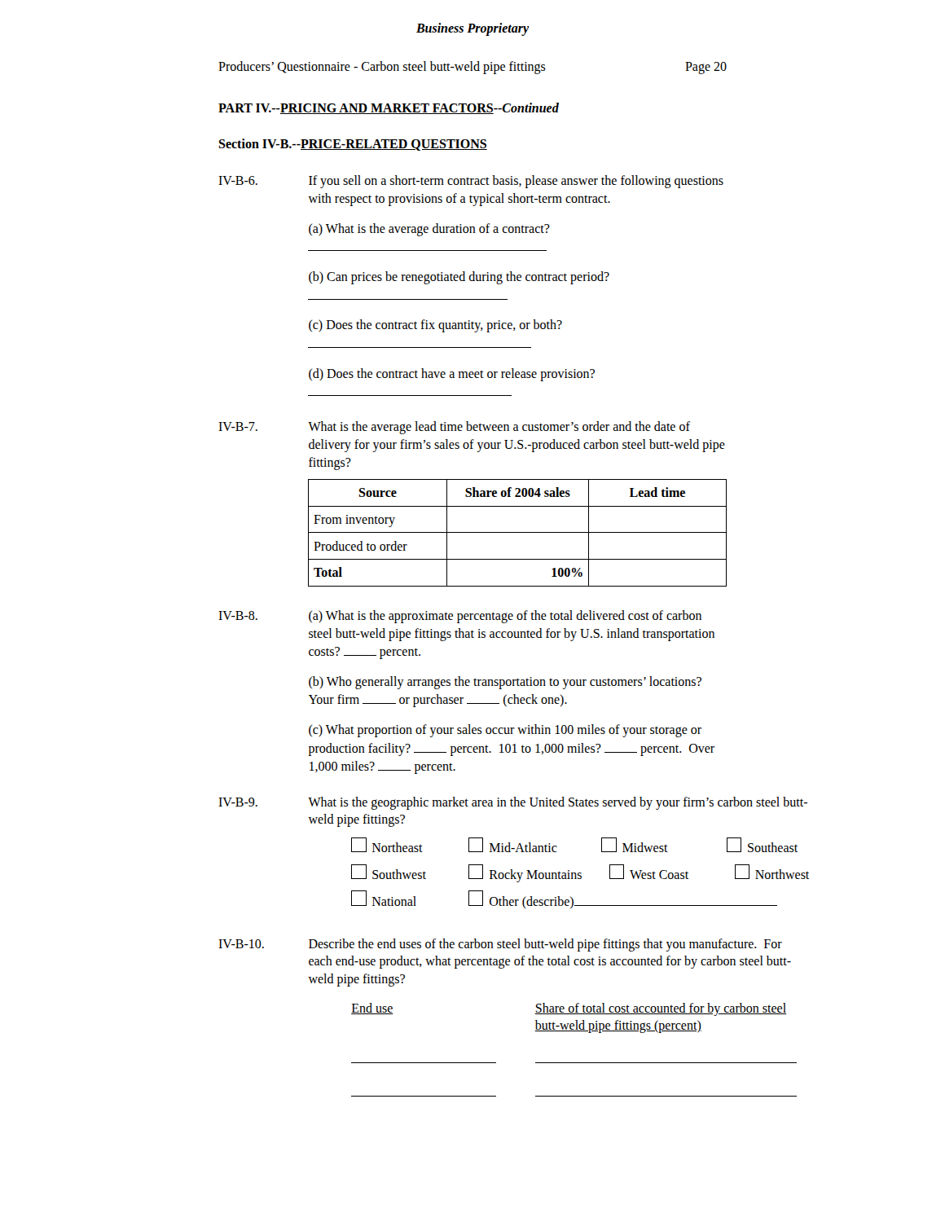Business Proprietary
Producers’ Questionnaire - Carbon steel butt-weld pipe fittings
Page 20
PART IV.--PRICING AND MARKET FACTORS--Continued
Section IV-B.--PRICE-RELATED QUESTIONS
IV-B-6.
If you sell on a short-term contract basis, please answer the following questions with respect to provisions of a typical short-term contract.
(a) What is the average duration of a contract?
(b) Can prices be renegotiated during the contract period?
(c) Does the contract fix quantity, price, or both?
(d) Does the contract have a meet or release provision?
IV-B-7.
What is the average lead time between a customer’s order and the date of delivery for your firm’s sales of your U.S.-produced carbon steel butt-weld pipe fittings?
| Source | Share of 2004 sales | Lead time |
| --- | --- | --- |
| From inventory | | |
| Produced to order | | |
| Total | 100% | |
IV-B-8.
(a) What is the approximate percentage of the total delivered cost of carbon steel butt-weld pipe fittings that is accounted for by U.S. inland transportation costs? percent.
(b) Who generally arranges the transportation to your customers’ locations? Your firm or purchaser (check one).
(c) What proportion of your sales occur within 100 miles of your storage or production facility? percent. 101 to 1,000 miles? percent. Over 1,000 miles? percent.
IV-B-9.
What is the geographic market area in the United States served by your firm’s carbon steel butt-weld pipe fittings?
Northeast Mid-Atlantic Midwest Southeast
Southwest Rocky Mountains West Coast Northwest
National Other (describe)
IV-B-10.
Describe the end uses of the carbon steel butt-weld pipe fittings that you manufacture. For each end-use product, what percentage of the total cost is accounted for by carbon steel butt-weld pipe fittings?
End use
Share of total cost accounted for by carbon steel butt-weld pipe fittings (percent)